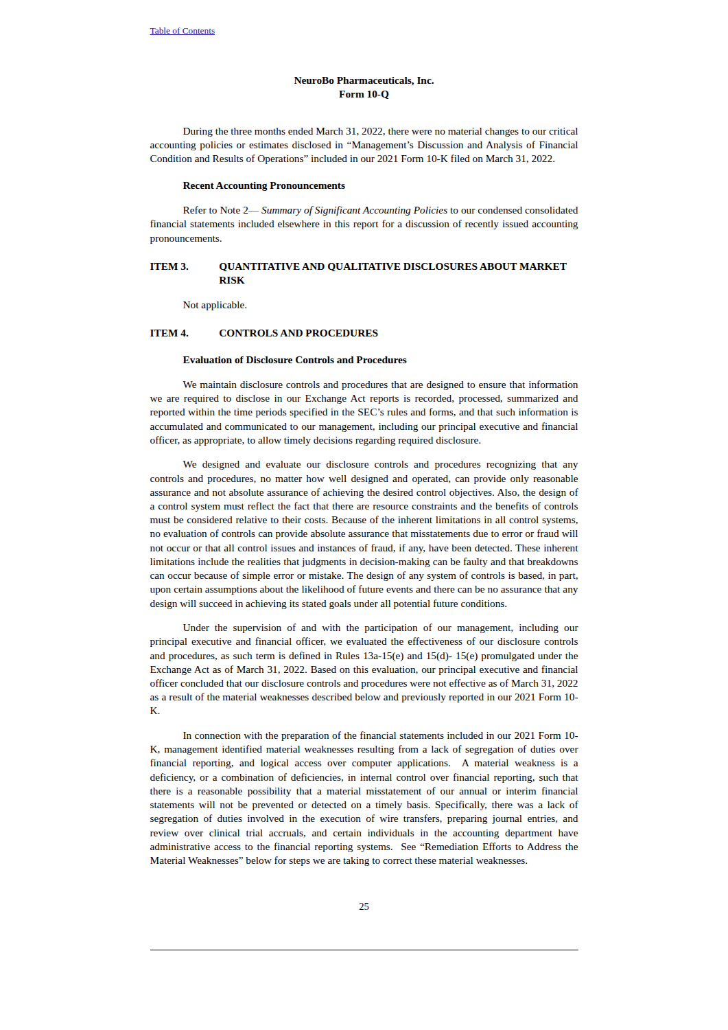Table of Contents
NeuroBo Pharmaceuticals, Inc. Form 10-Q
During the three months ended March 31, 2022, there were no material changes to our critical accounting policies or estimates disclosed in “Management’s Discussion and Analysis of Financial Condition and Results of Operations” included in our 2021 Form 10-K filed on March 31, 2022.
Recent Accounting Pronouncements
Refer to Note 2— Summary of Significant Accounting Policies to our condensed consolidated financial statements included elsewhere in this report for a discussion of recently issued accounting pronouncements.
ITEM 3.
QUANTITATIVE AND QUALITATIVE DISCLOSURES ABOUT MARKET RISK
Not applicable.
ITEM 4.
CONTROLS AND PROCEDURES
Evaluation of Disclosure Controls and Procedures
We maintain disclosure controls and procedures that are designed to ensure that information we are required to disclose in our Exchange Act reports is recorded, processed, summarized and reported within the time periods specified in the SEC’s rules and forms, and that such information is accumulated and communicated to our management, including our principal executive and financial officer, as appropriate, to allow timely decisions regarding required disclosure.
We designed and evaluate our disclosure controls and procedures recognizing that any controls and procedures, no matter how well designed and operated, can provide only reasonable assurance and not absolute assurance of achieving the desired control objectives. Also, the design of a control system must reflect the fact that there are resource constraints and the benefits of controls must be considered relative to their costs. Because of the inherent limitations in all control systems, no evaluation of controls can provide absolute assurance that misstatements due to error or fraud will not occur or that all control issues and instances of fraud, if any, have been detected. These inherent limitations include the realities that judgments in decision-making can be faulty and that breakdowns can occur because of simple error or mistake. The design of any system of controls is based, in part, upon certain assumptions about the likelihood of future events and there can be no assurance that any design will succeed in achieving its stated goals under all potential future conditions.
Under the supervision of and with the participation of our management, including our principal executive and financial officer, we evaluated the effectiveness of our disclosure controls and procedures, as such term is defined in Rules 13a-15(e) and 15(d)- 15(e) promulgated under the Exchange Act as of March 31, 2022. Based on this evaluation, our principal executive and financial officer concluded that our disclosure controls and procedures were not effective as of March 31, 2022 as a result of the material weaknesses described below and previously reported in our 2021 Form 10-K.
In connection with the preparation of the financial statements included in our 2021 Form 10-K, management identified material weaknesses resulting from a lack of segregation of duties over financial reporting, and logical access over computer applications. A material weakness is a deficiency, or a combination of deficiencies, in internal control over financial reporting, such that there is a reasonable possibility that a material misstatement of our annual or interim financial statements will not be prevented or detected on a timely basis. Specifically, there was a lack of segregation of duties involved in the execution of wire transfers, preparing journal entries, and review over clinical trial accruals, and certain individuals in the accounting department have administrative access to the financial reporting systems. See “Remediation Efforts to Address the Material Weaknesses” below for steps we are taking to correct these material weaknesses.
25